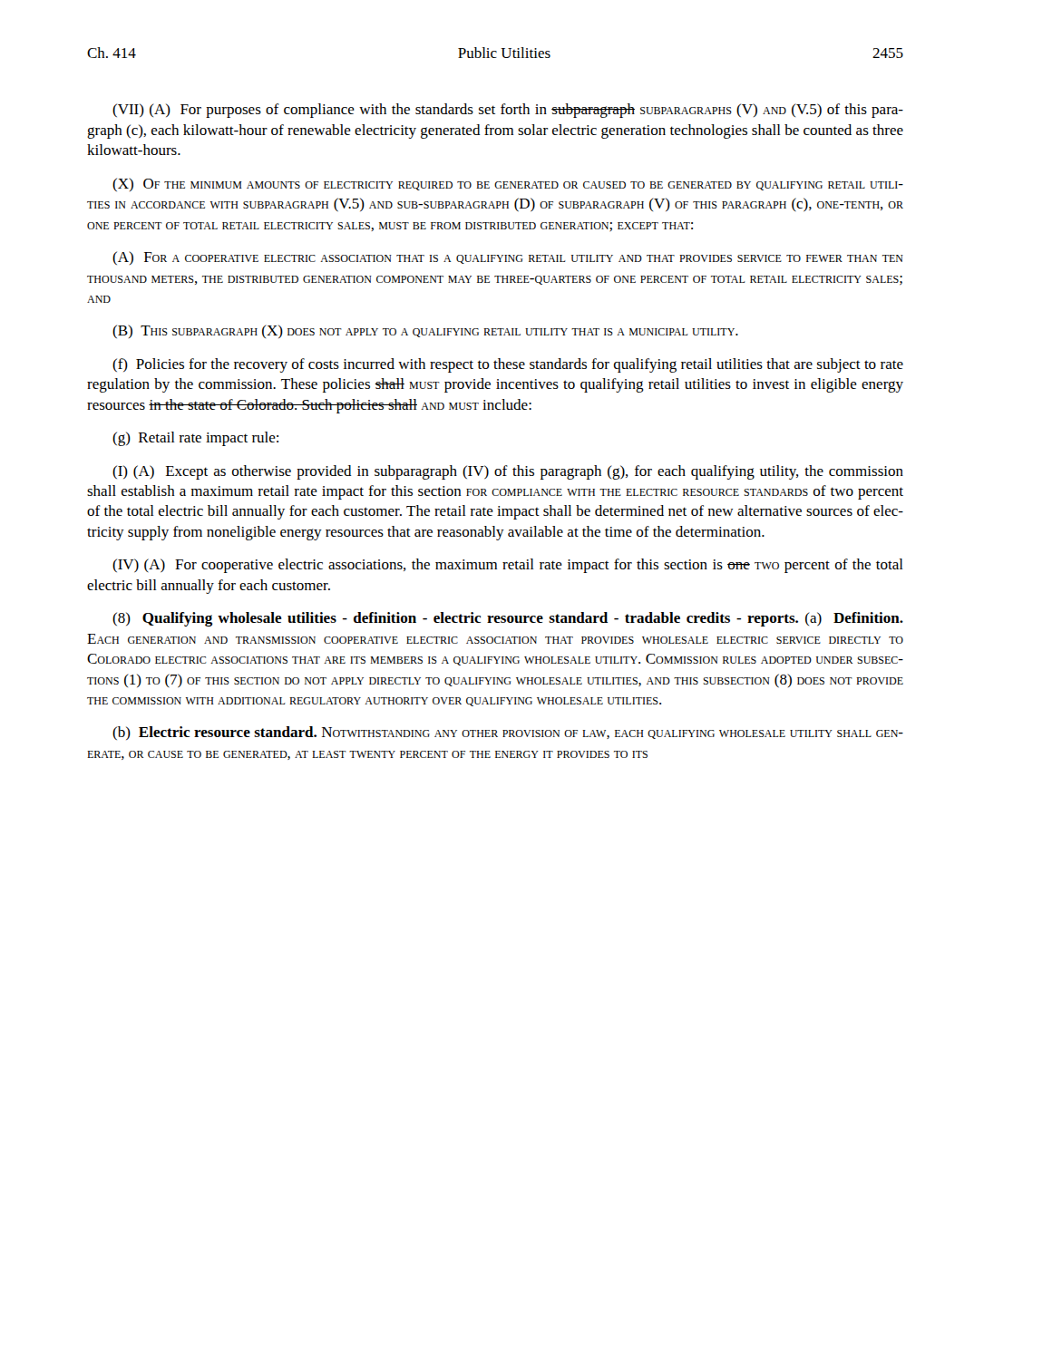Ch. 414 Public Utilities 2455
(VII) (A) For purposes of compliance with the standards set forth in subparagraph subparagraphs (V) and (V.5) of this paragraph (c), each kilowatt-hour of renewable electricity generated from solar electric generation technologies shall be counted as three kilowatt-hours.
(X) Of the minimum amounts of electricity required to be generated or caused to be generated by qualifying retail utilities in accordance with subparagraph (V.5) and sub-subparagraph (D) of subparagraph (V) of this paragraph (c), one-tenth, or one percent of total retail electricity sales, must be from distributed generation; except that:
(A) For a cooperative electric association that is a qualifying retail utility and that provides service to fewer than ten thousand meters, the distributed generation component may be three-quarters of one percent of total retail electricity sales; and
(B) This subparagraph (X) does not apply to a qualifying retail utility that is a municipal utility.
(f) Policies for the recovery of costs incurred with respect to these standards for qualifying retail utilities that are subject to rate regulation by the commission. These policies shall must provide incentives to qualifying retail utilities to invest in eligible energy resources in the state of Colorado. Such policies shall and must include:
(g) Retail rate impact rule:
(I) (A) Except as otherwise provided in subparagraph (IV) of this paragraph (g), for each qualifying utility, the commission shall establish a maximum retail rate impact for this section for compliance with the electric resource standards of two percent of the total electric bill annually for each customer. The retail rate impact shall be determined net of new alternative sources of electricity supply from noneligible energy resources that are reasonably available at the time of the determination.
(IV) (A) For cooperative electric associations, the maximum retail rate impact for this section is one two percent of the total electric bill annually for each customer.
(8) Qualifying wholesale utilities - definition - electric resource standard - tradable credits - reports. (a) Definition. Each generation and transmission cooperative electric association that provides wholesale electric service directly to Colorado electric associations that are its members is a qualifying wholesale utility. Commission rules adopted under subsections (1) to (7) of this section do not apply directly to qualifying wholesale utilities, and this subsection (8) does not provide the commission with additional regulatory authority over qualifying wholesale utilities.
(b) Electric resource standard. Notwithstanding any other provision of law, each qualifying wholesale utility shall generate, or cause to be generated, at least twenty percent of the energy it provides to its